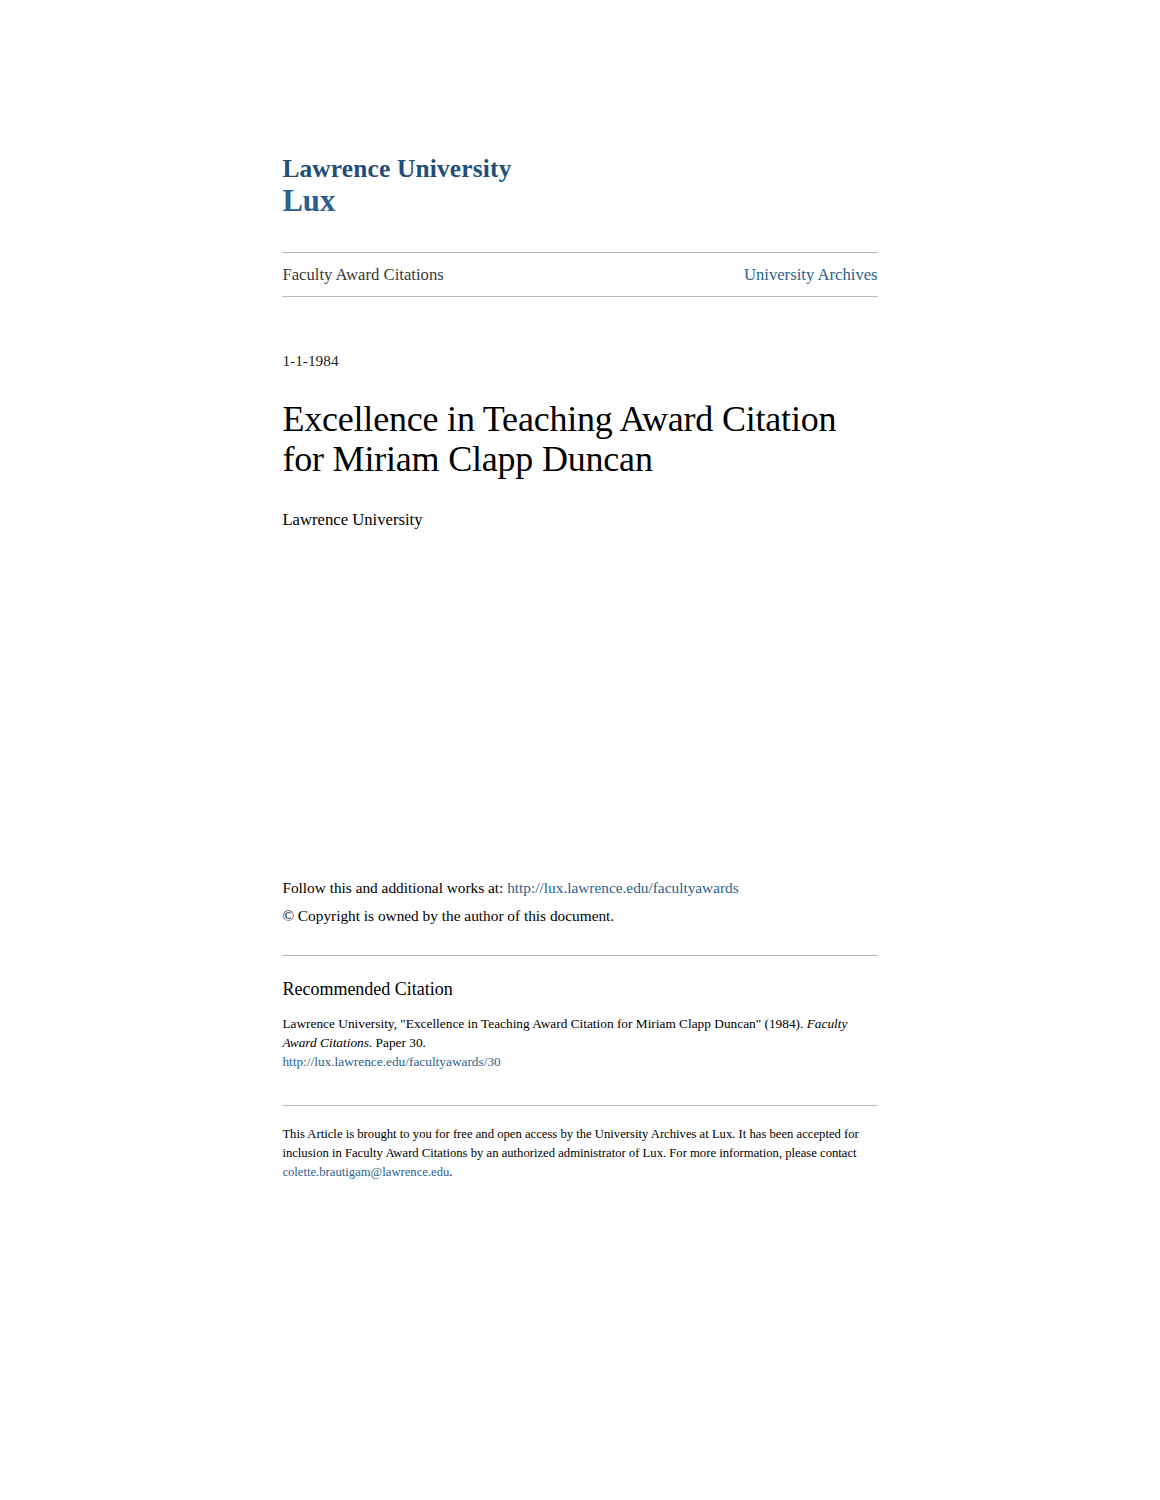Lawrence University
Lux
Faculty Award Citations
University Archives
1-1-1984
Excellence in Teaching Award Citation for Miriam Clapp Duncan
Lawrence University
Follow this and additional works at: http://lux.lawrence.edu/facultyawards
© Copyright is owned by the author of this document.
Recommended Citation
Lawrence University, "Excellence in Teaching Award Citation for Miriam Clapp Duncan" (1984). Faculty Award Citations. Paper 30.
http://lux.lawrence.edu/facultyawards/30
This Article is brought to you for free and open access by the University Archives at Lux. It has been accepted for inclusion in Faculty Award Citations by an authorized administrator of Lux. For more information, please contact colette.brautigam@lawrence.edu.